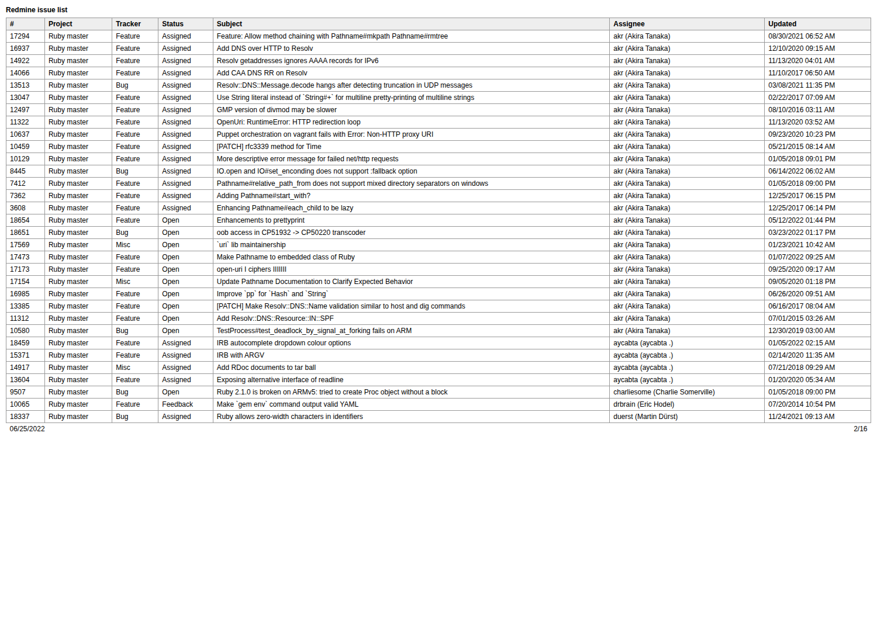Redmine issue list
| # | Project | Tracker | Status | Subject | Assignee | Updated |
| --- | --- | --- | --- | --- | --- | --- |
| 17294 | Ruby master | Feature | Assigned | Feature: Allow method chaining with Pathname#mkpath Pathname#rmtree | akr (Akira Tanaka) | 08/30/2021 06:52 AM |
| 16937 | Ruby master | Feature | Assigned | Add DNS over HTTP to Resolv | akr (Akira Tanaka) | 12/10/2020 09:15 AM |
| 14922 | Ruby master | Feature | Assigned | Resolv getaddresses ignores AAAA records for IPv6 | akr (Akira Tanaka) | 11/13/2020 04:01 AM |
| 14066 | Ruby master | Feature | Assigned | Add CAA DNS RR on Resolv | akr (Akira Tanaka) | 11/10/2017 06:50 AM |
| 13513 | Ruby master | Bug | Assigned | Resolv::DNS::Message.decode hangs after detecting truncation in UDP messages | akr (Akira Tanaka) | 03/08/2021 11:35 PM |
| 13047 | Ruby master | Feature | Assigned | Use String literal instead of `String#+` for multiline pretty-printing of multiline strings | akr (Akira Tanaka) | 02/22/2017 07:09 AM |
| 12497 | Ruby master | Feature | Assigned | GMP version of divmod may be slower | akr (Akira Tanaka) | 08/10/2016 03:11 AM |
| 11322 | Ruby master | Feature | Assigned | OpenUri: RuntimeError: HTTP redirection loop | akr (Akira Tanaka) | 11/13/2020 03:52 AM |
| 10637 | Ruby master | Feature | Assigned | Puppet orchestration on vagrant fails with Error: Non-HTTP proxy URI | akr (Akira Tanaka) | 09/23/2020 10:23 PM |
| 10459 | Ruby master | Feature | Assigned | [PATCH] rfc3339 method for Time | akr (Akira Tanaka) | 05/21/2015 08:14 AM |
| 10129 | Ruby master | Feature | Assigned | More descriptive error message for failed net/http requests | akr (Akira Tanaka) | 01/05/2018 09:01 PM |
| 8445 | Ruby master | Bug | Assigned | IO.open and IO#set_enconding does not support :fallback option | akr (Akira Tanaka) | 06/14/2022 06:02 AM |
| 7412 | Ruby master | Feature | Assigned | Pathname#relative_path_from does not support mixed directory separators on windows | akr (Akira Tanaka) | 01/05/2018 09:00 PM |
| 7362 | Ruby master | Feature | Assigned | Adding Pathname#start_with? | akr (Akira Tanaka) | 12/25/2017 06:15 PM |
| 3608 | Ruby master | Feature | Assigned | Enhancing Pathname#each_child to be lazy | akr (Akira Tanaka) | 12/25/2017 06:14 PM |
| 18654 | Ruby master | Feature | Open | Enhancements to prettyprint | akr (Akira Tanaka) | 05/12/2022 01:44 PM |
| 18651 | Ruby master | Bug | Open | oob access in CP51932 -> CP50220 transcoder | akr (Akira Tanaka) | 03/23/2022 01:17 PM |
| 17569 | Ruby master | Misc | Open | `uri` lib maintainership | akr (Akira Tanaka) | 01/23/2021 10:42 AM |
| 17473 | Ruby master | Feature | Open | Make Pathname to embedded class of Ruby | akr (Akira Tanaka) | 01/07/2022 09:25 AM |
| 17173 | Ruby master | Feature | Open | open-uri I ciphers IIIIIII | akr (Akira Tanaka) | 09/25/2020 09:17 AM |
| 17154 | Ruby master | Misc | Open | Update Pathname Documentation to Clarify Expected Behavior | akr (Akira Tanaka) | 09/05/2020 01:18 PM |
| 16985 | Ruby master | Feature | Open | Improve `pp` for `Hash` and `String` | akr (Akira Tanaka) | 06/26/2020 09:51 AM |
| 13385 | Ruby master | Feature | Open | [PATCH] Make Resolv::DNS::Name validation similar to host and dig commands | akr (Akira Tanaka) | 06/16/2017 08:04 AM |
| 11312 | Ruby master | Feature | Open | Add Resolv::DNS::Resource::IN::SPF | akr (Akira Tanaka) | 07/01/2015 03:26 AM |
| 10580 | Ruby master | Bug | Open | TestProcess#test_deadlock_by_signal_at_forking fails on ARM | akr (Akira Tanaka) | 12/30/2019 03:00 AM |
| 18459 | Ruby master | Feature | Assigned | IRB autocomplete dropdown colour options | aycabta (aycabta .) | 01/05/2022 02:15 AM |
| 15371 | Ruby master | Feature | Assigned | IRB with ARGV | aycabta (aycabta .) | 02/14/2020 11:35 AM |
| 14917 | Ruby master | Misc | Assigned | Add RDoc documents to tar ball | aycabta (aycabta .) | 07/21/2018 09:29 AM |
| 13604 | Ruby master | Feature | Assigned | Exposing alternative interface of readline | aycabta (aycabta .) | 01/20/2020 05:34 AM |
| 9507 | Ruby master | Bug | Open | Ruby 2.1.0 is broken on ARMv5: tried to create Proc object without a block | charliesome (Charlie Somerville) | 01/05/2018 09:00 PM |
| 10065 | Ruby master | Feature | Feedback | Make `gem env` command output valid YAML | drbrain (Eric Hodel) | 07/20/2014 10:54 PM |
| 18337 | Ruby master | Bug | Assigned | Ruby allows zero-width characters in identifiers | duerst (Martin Dürst) | 11/24/2021 09:13 AM |
| 06/25/2022 | 2/16 |